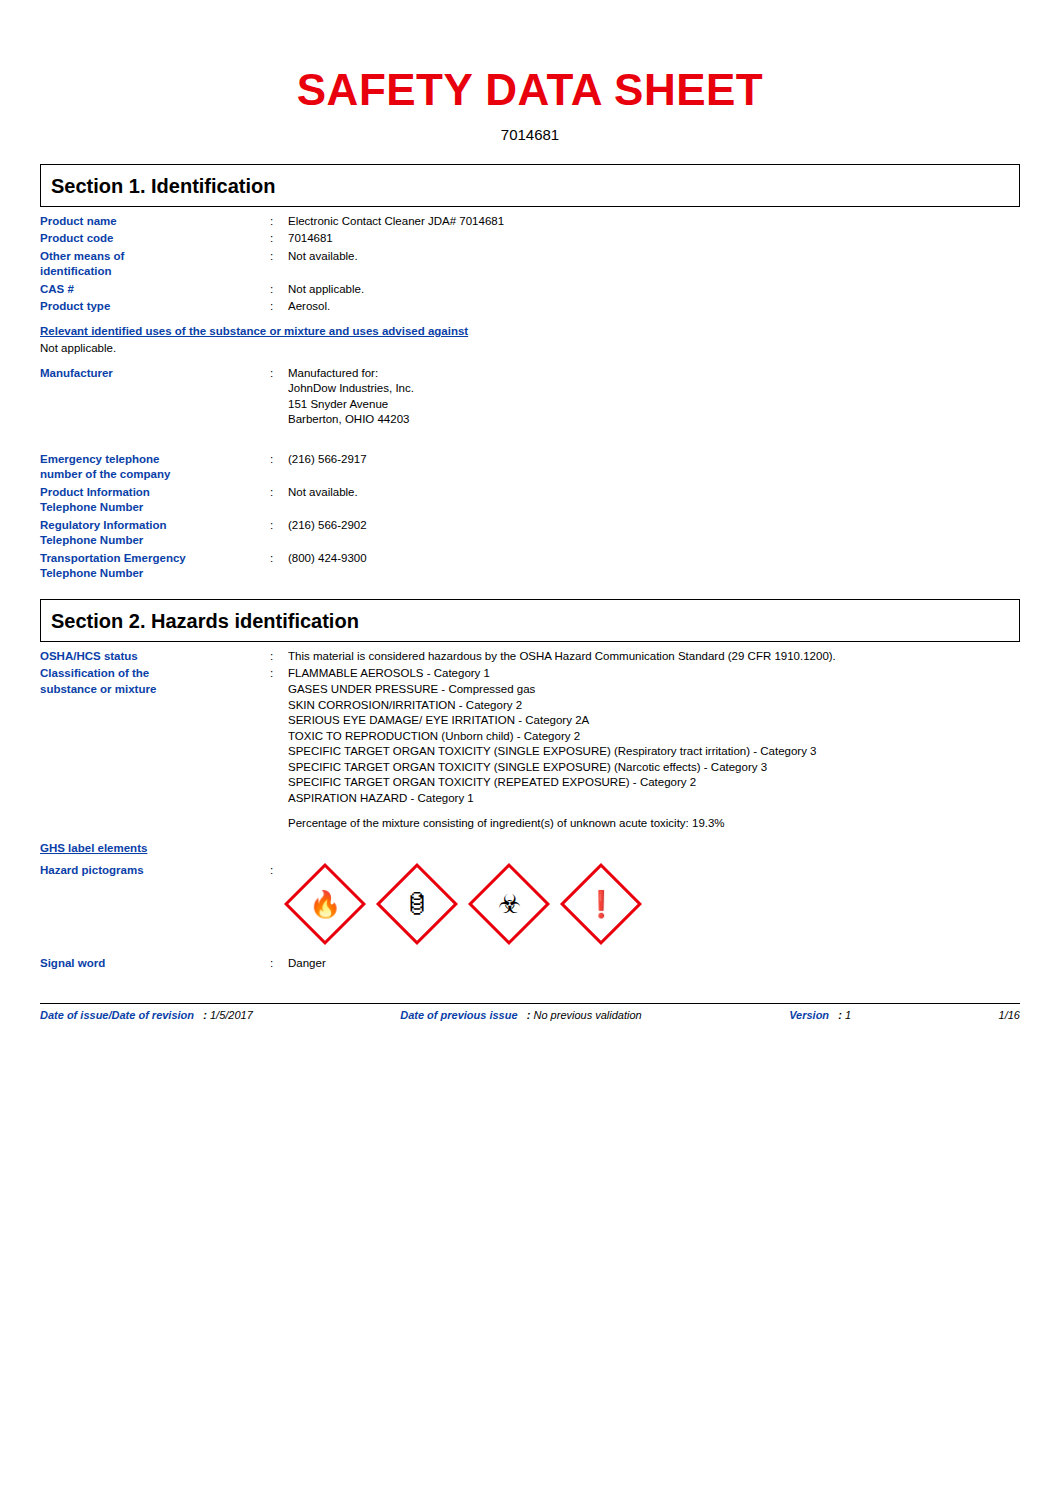SAFETY DATA SHEET
7014681
Section 1. Identification
| Product name | : | Electronic Contact Cleaner JDA# 7014681 |
| Product code | : | 7014681 |
| Other means of identification | : | Not available. |
| CAS # | : | Not applicable. |
| Product type | : | Aerosol. |
Relevant identified uses of the substance or mixture and uses advised against
Not applicable.
| Manufacturer | : | Manufactured for: JohnDow Industries, Inc. 151 Snyder Avenue Barberton, OHIO 44203 |
| Emergency telephone number of the company | : | (216) 566-2917 |
| Product Information Telephone Number | : | Not available. |
| Regulatory Information Telephone Number | : | (216) 566-2902 |
| Transportation Emergency Telephone Number | : | (800) 424-9300 |
Section 2. Hazards identification
| OSHA/HCS status | : | This material is considered hazardous by the OSHA Hazard Communication Standard (29 CFR 1910.1200). |
| Classification of the substance or mixture | : | FLAMMABLE AEROSOLS - Category 1 GASES UNDER PRESSURE - Compressed gas SKIN CORROSION/IRRITATION - Category 2 SERIOUS EYE DAMAGE/ EYE IRRITATION - Category 2A TOXIC TO REPRODUCTION (Unborn child) - Category 2 SPECIFIC TARGET ORGAN TOXICITY (SINGLE EXPOSURE) (Respiratory tract irritation) - Category 3 SPECIFIC TARGET ORGAN TOXICITY (SINGLE EXPOSURE) (Narcotic effects) - Category 3 SPECIFIC TARGET ORGAN TOXICITY (REPEATED EXPOSURE) - Category 2 ASPIRATION HAZARD - Category 1 Percentage of the mixture consisting of ingredient(s) of unknown acute toxicity: 19.3% |
GHS label elements
| Hazard pictograms | : | 🔥 🛢 ☣ ❗ |
| Signal word | : | Danger |
Date of issue/Date of revision : 1/5/2017 Date of previous issue : No previous validation Version : 1 1/16